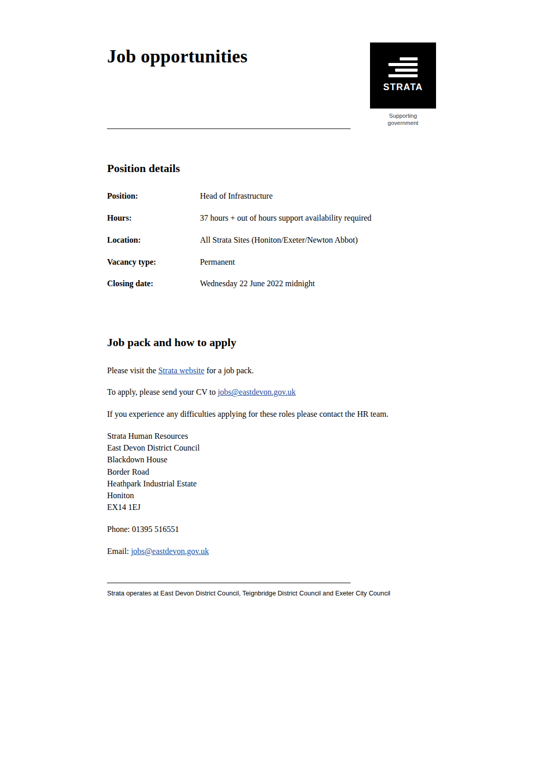Job opportunities
STRATA
Supporting
government
Position details
Position:
Head of Infrastructure
Hours:
37 hours + out of hours support availability required
Location:
All Strata Sites (Honiton/Exeter/Newton Abbot)
Vacancy type:
Permanent
Closing date:
Wednesday 22 June 2022 midnight
Job pack and how to apply
Please visit the Strata website for a job pack.
To apply, please send your CV to jobs@eastdevon.gov.uk
If you experience any difficulties applying for these roles please contact the HR team.
Strata Human Resources
East Devon District Council
Blackdown House
Border Road
Heathpark Industrial Estate
Honiton
EX14 1EJ
Phone: 01395 516551
Email: jobs@eastdevon.gov.uk
Strata operates at East Devon District Council, Teignbridge District Council and Exeter City Council